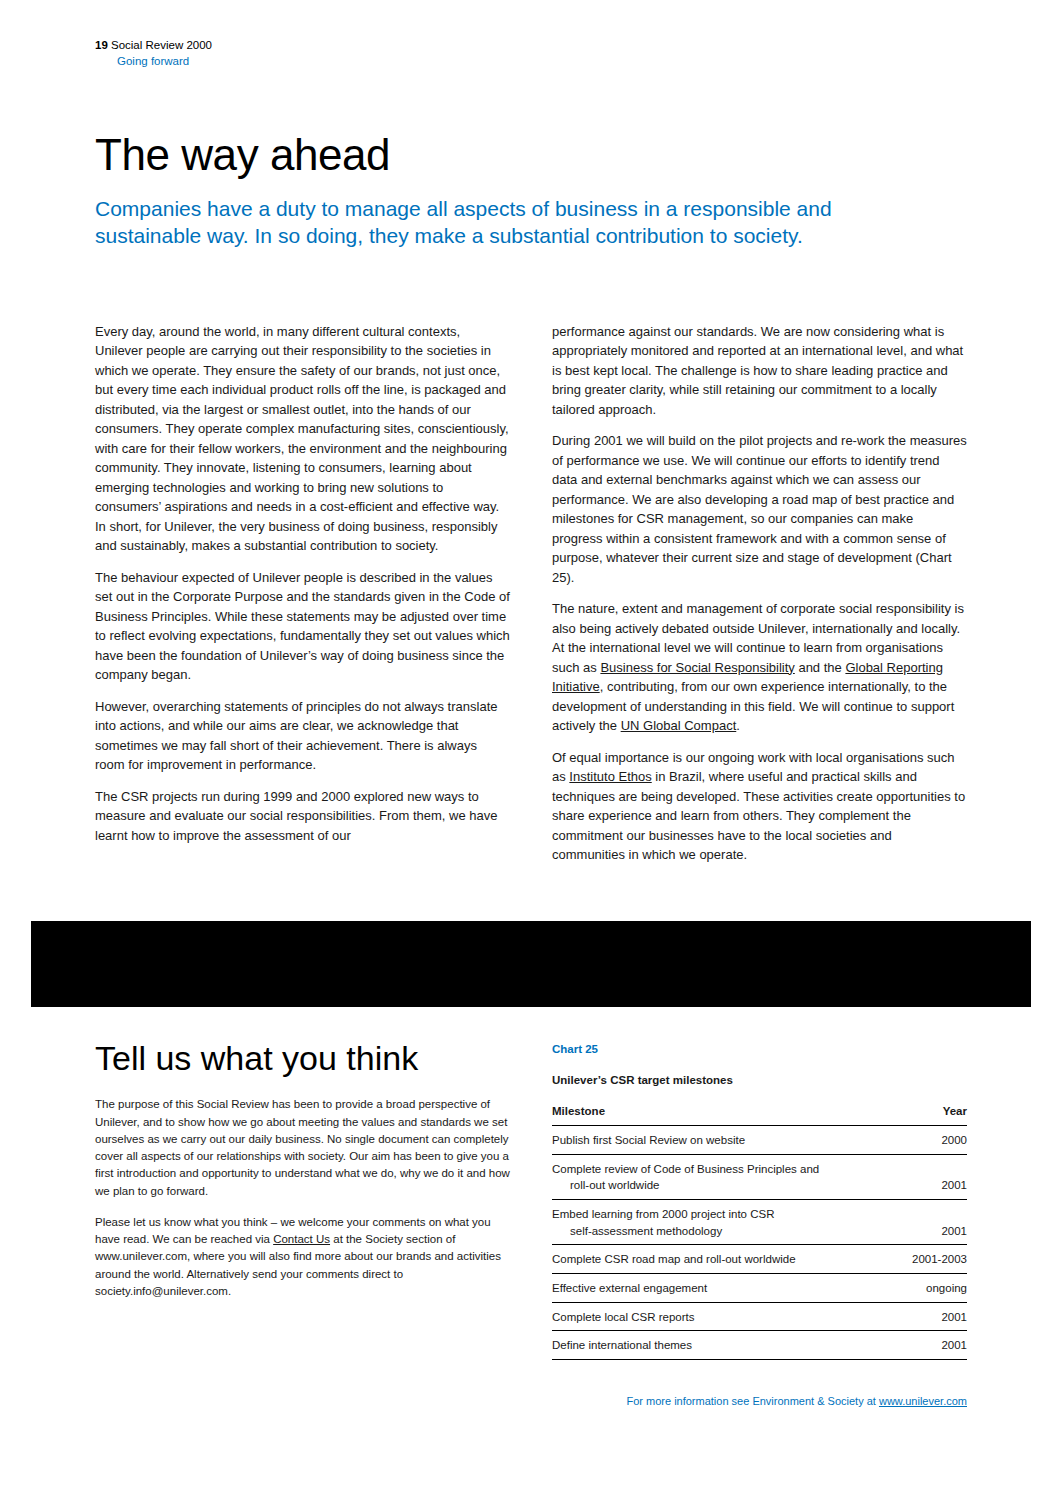19 Social Review 2000 Going forward
The way ahead
Companies have a duty to manage all aspects of business in a responsible and sustainable way. In so doing, they make a substantial contribution to society.
Every day, around the world, in many different cultural contexts, Unilever people are carrying out their responsibility to the societies in which we operate. They ensure the safety of our brands, not just once, but every time each individual product rolls off the line, is packaged and distributed, via the largest or smallest outlet, into the hands of our consumers. They operate complex manufacturing sites, conscientiously, with care for their fellow workers, the environment and the neighbouring community. They innovate, listening to consumers, learning about emerging technologies and working to bring new solutions to consumers’ aspirations and needs in a cost-efficient and effective way. In short, for Unilever, the very business of doing business, responsibly and sustainably, makes a substantial contribution to society.
The behaviour expected of Unilever people is described in the values set out in the Corporate Purpose and the standards given in the Code of Business Principles. While these statements may be adjusted over time to reflect evolving expectations, fundamentally they set out values which have been the foundation of Unilever’s way of doing business since the company began.
However, overarching statements of principles do not always translate into actions, and while our aims are clear, we acknowledge that sometimes we may fall short of their achievement. There is always room for improvement in performance.
The CSR projects run during 1999 and 2000 explored new ways to measure and evaluate our social responsibilities. From them, we have learnt how to improve the assessment of our
performance against our standards. We are now considering what is appropriately monitored and reported at an international level, and what is best kept local. The challenge is how to share leading practice and bring greater clarity, while still retaining our commitment to a locally tailored approach.
During 2001 we will build on the pilot projects and re-work the measures of performance we use. We will continue our efforts to identify trend data and external benchmarks against which we can assess our performance. We are also developing a road map of best practice and milestones for CSR management, so our companies can make progress within a consistent framework and with a common sense of purpose, whatever their current size and stage of development (Chart 25).
The nature, extent and management of corporate social responsibility is also being actively debated outside Unilever, internationally and locally. At the international level we will continue to learn from organisations such as Business for Social Responsibility and the Global Reporting Initiative, contributing, from our own experience internationally, to the development of understanding in this field. We will continue to support actively the UN Global Compact.
Of equal importance is our ongoing work with local organisations such as Instituto Ethos in Brazil, where useful and practical skills and techniques are being developed. These activities create opportunities to share experience and learn from others. They complement the commitment our businesses have to the local societies and communities in which we operate.
Tell us what you think
The purpose of this Social Review has been to provide a broad perspective of Unilever, and to show how we go about meeting the values and standards we set ourselves as we carry out our daily business. No single document can completely cover all aspects of our relationships with society. Our aim has been to give you a first introduction and opportunity to understand what we do, why we do it and how we plan to go forward.
Please let us know what you think – we welcome your comments on what you have read. We can be reached via Contact Us at the Society section of www.unilever.com, where you will also find more about our brands and activities around the world. Alternatively send your comments direct to society.info@unilever.com.
Chart 25
Unilever’s CSR target milestones
| Milestone | Year |
| --- | --- |
| Publish first Social Review on website | 2000 |
| Complete review of Code of Business Principles and roll-out worldwide | 2001 |
| Embed learning from 2000 project into CSR self-assessment methodology | 2001 |
| Complete CSR road map and roll-out worldwide | 2001-2003 |
| Effective external engagement | ongoing |
| Complete local CSR reports | 2001 |
| Define international themes | 2001 |
For more information see Environment & Society at www.unilever.com